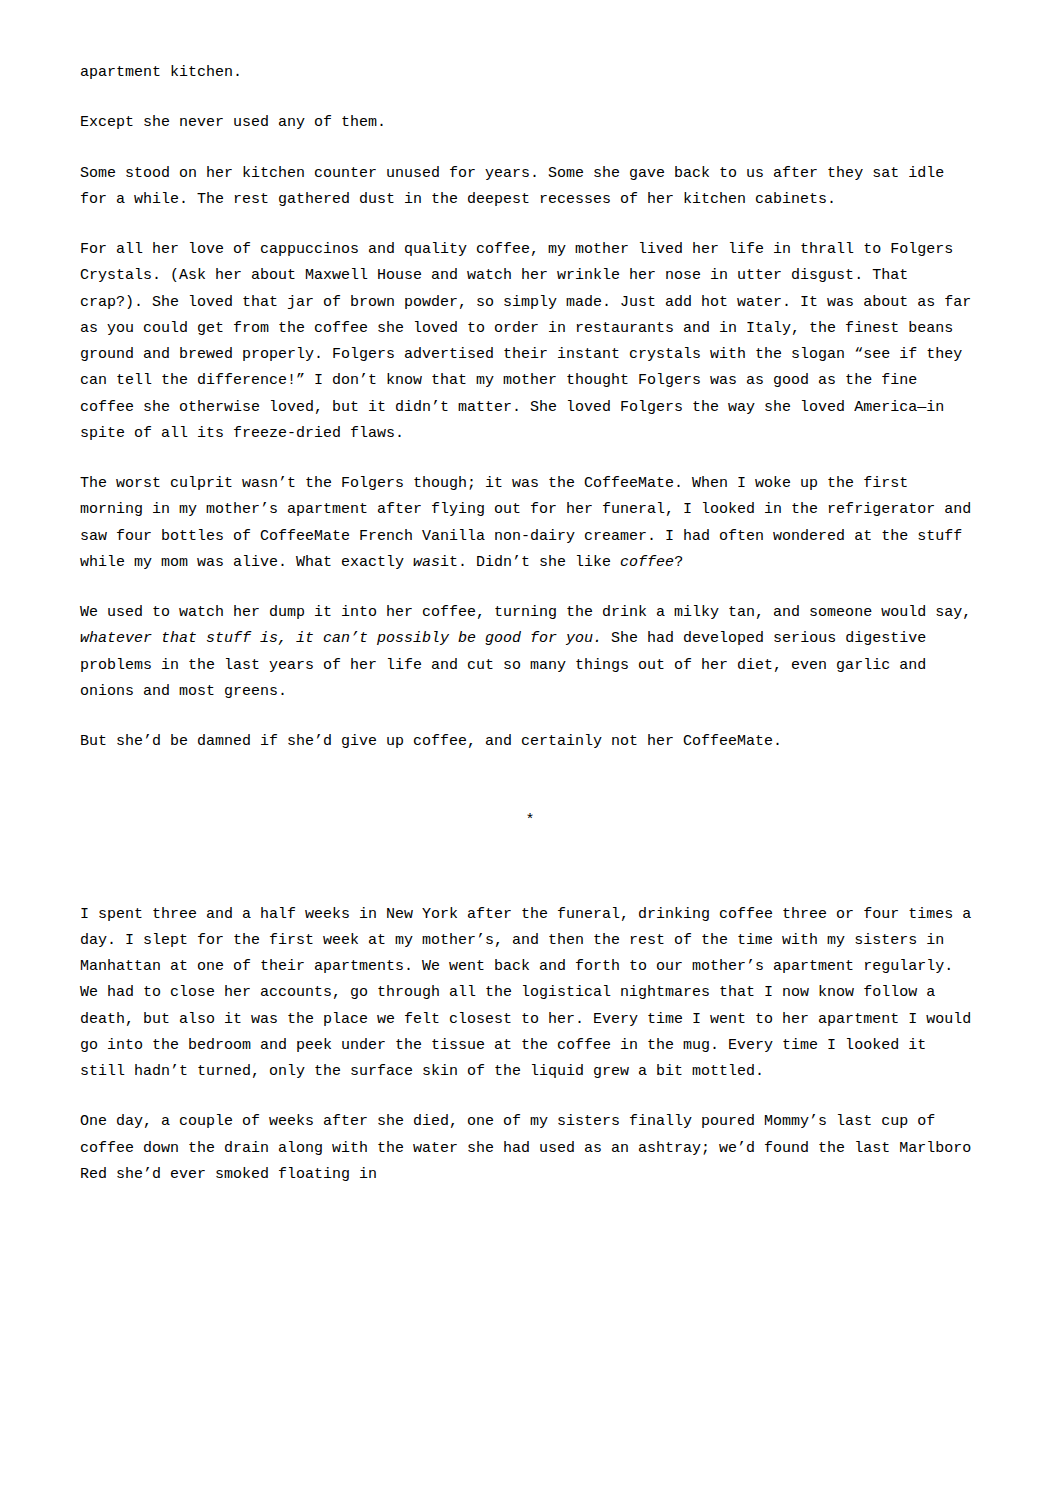apartment kitchen.
Except she never used any of them.
Some stood on her kitchen counter unused for years. Some she gave back to us after they sat idle for a while. The rest gathered dust in the deepest recesses of her kitchen cabinets.
For all her love of cappuccinos and quality coffee, my mother lived her life in thrall to Folgers Crystals. (Ask her about Maxwell House and watch her wrinkle her nose in utter disgust. That crap?). She loved that jar of brown powder, so simply made. Just add hot water. It was about as far as you could get from the coffee she loved to order in restaurants and in Italy, the finest beans ground and brewed properly. Folgers advertised their instant crystals with the slogan “see if they can tell the difference!” I don’t know that my mother thought Folgers was as good as the fine coffee she otherwise loved, but it didn’t matter. She loved Folgers the way she loved America—in spite of all its freeze-dried flaws.
The worst culprit wasn’t the Folgers though; it was the CoffeeMate. When I woke up the first morning in my mother’s apartment after flying out for her funeral, I looked in the refrigerator and saw four bottles of CoffeeMate French Vanilla non-dairy creamer. I had often wondered at the stuff while my mom was alive. What exactly wasit. Didn’t she like coffee?
We used to watch her dump it into her coffee, turning the drink a milky tan, and someone would say, whatever that stuff is, it can’t possibly be good for you. She had developed serious digestive problems in the last years of her life and cut so many things out of her diet, even garlic and onions and most greens.
But she’d be damned if she’d give up coffee, and certainly not her CoffeeMate.
*
I spent three and a half weeks in New York after the funeral, drinking coffee three or four times a day. I slept for the first week at my mother’s, and then the rest of the time with my sisters in Manhattan at one of their apartments. We went back and forth to our mother’s apartment regularly. We had to close her accounts, go through all the logistical nightmares that I now know follow a death, but also it was the place we felt closest to her. Every time I went to her apartment I would go into the bedroom and peek under the tissue at the coffee in the mug. Every time I looked it still hadn’t turned, only the surface skin of the liquid grew a bit mottled.
One day, a couple of weeks after she died, one of my sisters finally poured Mommy’s last cup of coffee down the drain along with the water she had used as an ashtray; we’d found the last Marlboro Red she’d ever smoked floating in